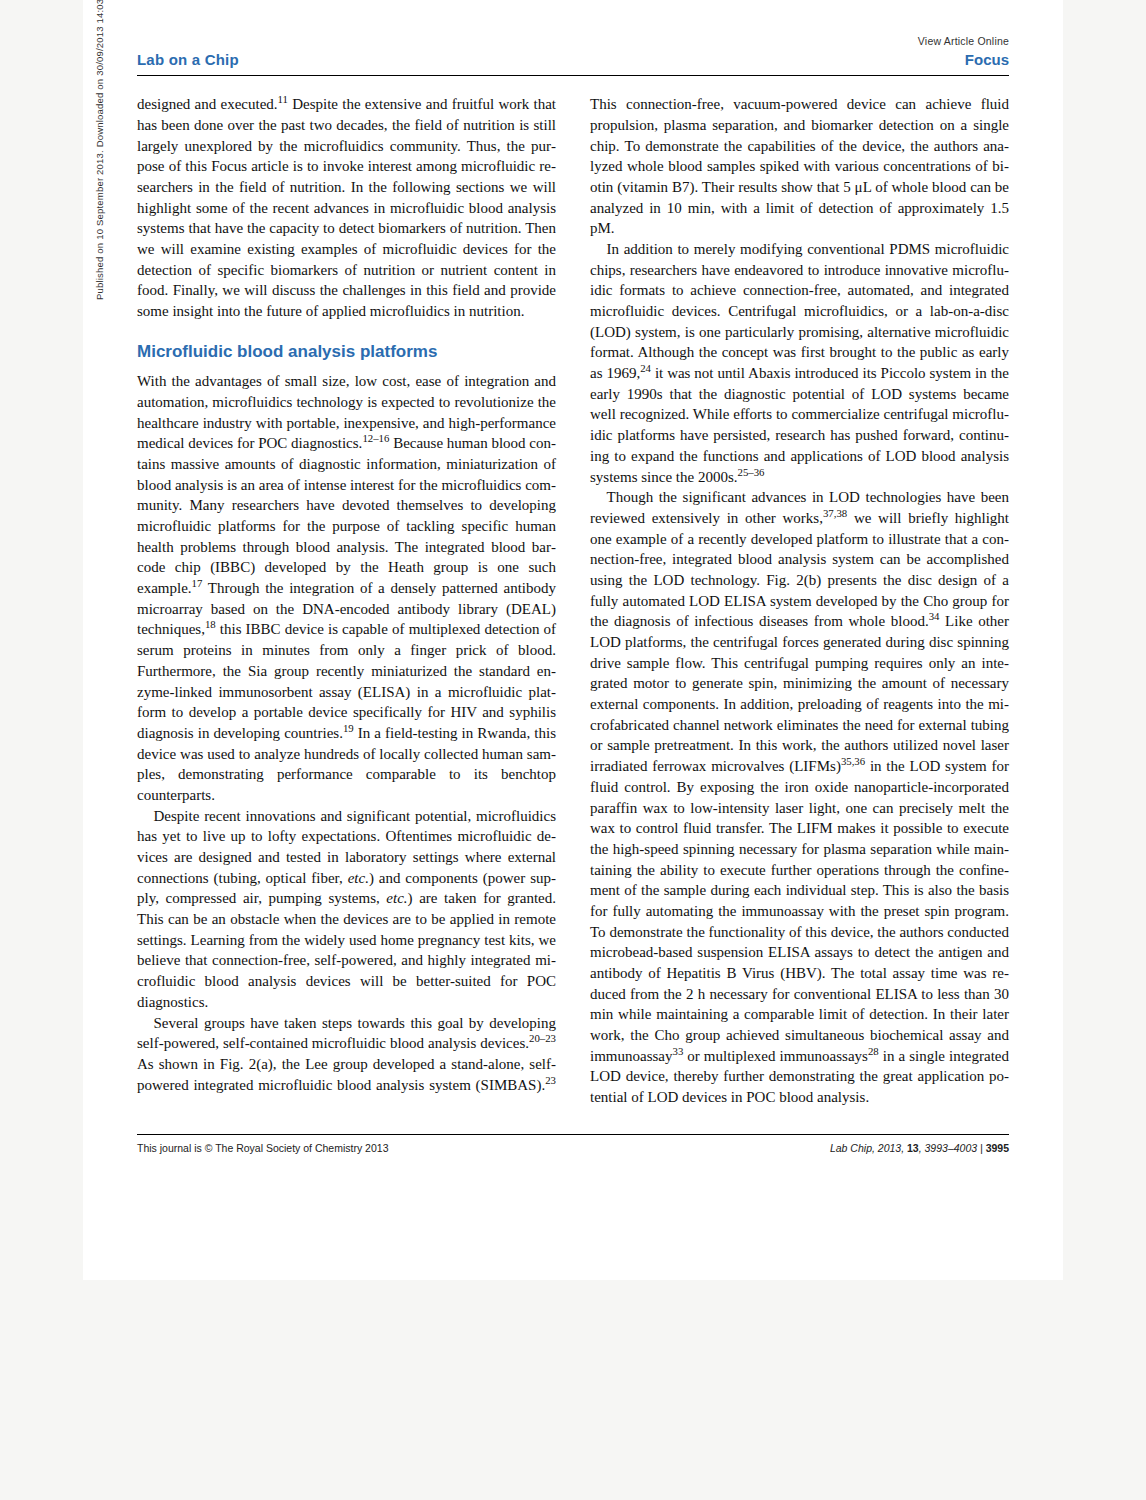View Article Online
Lab on a Chip
Focus
Published on 10 September 2013. Downloaded on 30/09/2013 14:03:40.
designed and executed.11 Despite the extensive and fruitful work that has been done over the past two decades, the field of nutrition is still largely unexplored by the microfluidics community. Thus, the purpose of this Focus article is to invoke interest among microfluidic researchers in the field of nutrition. In the following sections we will highlight some of the recent advances in microfluidic blood analysis systems that have the capacity to detect biomarkers of nutrition. Then we will examine existing examples of microfluidic devices for the detection of specific biomarkers of nutrition or nutrient content in food. Finally, we will discuss the challenges in this field and provide some insight into the future of applied microfluidics in nutrition.
Microfluidic blood analysis platforms
With the advantages of small size, low cost, ease of integration and automation, microfluidics technology is expected to revolutionize the healthcare industry with portable, inexpensive, and high-performance medical devices for POC diagnostics.12–16 Because human blood contains massive amounts of diagnostic information, miniaturization of blood analysis is an area of intense interest for the microfluidics community. Many researchers have devoted themselves to developing microfluidic platforms for the purpose of tackling specific human health problems through blood analysis. The integrated blood barcode chip (IBBC) developed by the Heath group is one such example.17 Through the integration of a densely patterned antibody microarray based on the DNA-encoded antibody library (DEAL) techniques,18 this IBBC device is capable of multiplexed detection of serum proteins in minutes from only a finger prick of blood. Furthermore, the Sia group recently miniaturized the standard enzyme-linked immunosorbent assay (ELISA) in a microfluidic platform to develop a portable device specifically for HIV and syphilis diagnosis in developing countries.19 In a field-testing in Rwanda, this device was used to analyze hundreds of locally collected human samples, demonstrating performance comparable to its benchtop counterparts.
Despite recent innovations and significant potential, microfluidics has yet to live up to lofty expectations. Oftentimes microfluidic devices are designed and tested in laboratory settings where external connections (tubing, optical fiber, etc.) and components (power supply, compressed air, pumping systems, etc.) are taken for granted. This can be an obstacle when the devices are to be applied in remote settings. Learning from the widely used home pregnancy test kits, we believe that connection-free, self-powered, and highly integrated microfluidic blood analysis devices will be better-suited for POC diagnostics.
Several groups have taken steps towards this goal by developing self-powered, self-contained microfluidic blood analysis devices.20–23 As shown in Fig. 2(a), the Lee group developed a stand-alone, self-powered integrated microfluidic blood analysis system (SIMBAS).23 This connection-free, vacuum-powered device can achieve fluid propulsion, plasma separation, and biomarker detection on a single chip. To demonstrate the capabilities of the device, the authors analyzed whole blood samples spiked with various concentrations of biotin (vitamin B7). Their results show that 5 μL of whole blood can be analyzed in 10 min, with a limit of detection of approximately 1.5 pM.
In addition to merely modifying conventional PDMS microfluidic chips, researchers have endeavored to introduce innovative microfluidic formats to achieve connection-free, automated, and integrated microfluidic devices. Centrifugal microfluidics, or a lab-on-a-disc (LOD) system, is one particularly promising, alternative microfluidic format. Although the concept was first brought to the public as early as 1969,24 it was not until Abaxis introduced its Piccolo system in the early 1990s that the diagnostic potential of LOD systems became well recognized. While efforts to commercialize centrifugal microfluidic platforms have persisted, research has pushed forward, continuing to expand the functions and applications of LOD blood analysis systems since the 2000s.25–36
Though the significant advances in LOD technologies have been reviewed extensively in other works,37,38 we will briefly highlight one example of a recently developed platform to illustrate that a connection-free, integrated blood analysis system can be accomplished using the LOD technology. Fig. 2(b) presents the disc design of a fully automated LOD ELISA system developed by the Cho group for the diagnosis of infectious diseases from whole blood.34 Like other LOD platforms, the centrifugal forces generated during disc spinning drive sample flow. This centrifugal pumping requires only an integrated motor to generate spin, minimizing the amount of necessary external components. In addition, preloading of reagents into the microfabricated channel network eliminates the need for external tubing or sample pretreatment. In this work, the authors utilized novel laser irradiated ferrowax microvalves (LIFMs)35,36 in the LOD system for fluid control. By exposing the iron oxide nanoparticle-incorporated paraffin wax to low-intensity laser light, one can precisely melt the wax to control fluid transfer. The LIFM makes it possible to execute the high-speed spinning necessary for plasma separation while maintaining the ability to execute further operations through the confinement of the sample during each individual step. This is also the basis for fully automating the immunoassay with the preset spin program. To demonstrate the functionality of this device, the authors conducted microbead-based suspension ELISA assays to detect the antigen and antibody of Hepatitis B Virus (HBV). The total assay time was reduced from the 2 h necessary for conventional ELISA to less than 30 min while maintaining a comparable limit of detection. In their later work, the Cho group achieved simultaneous biochemical assay and immunoassay33 or multiplexed immunoassays28 in a single integrated LOD device, thereby further demonstrating the great application potential of LOD devices in POC blood analysis.
This journal is © The Royal Society of Chemistry 2013
Lab Chip, 2013, 13, 3993–4003 | 3995